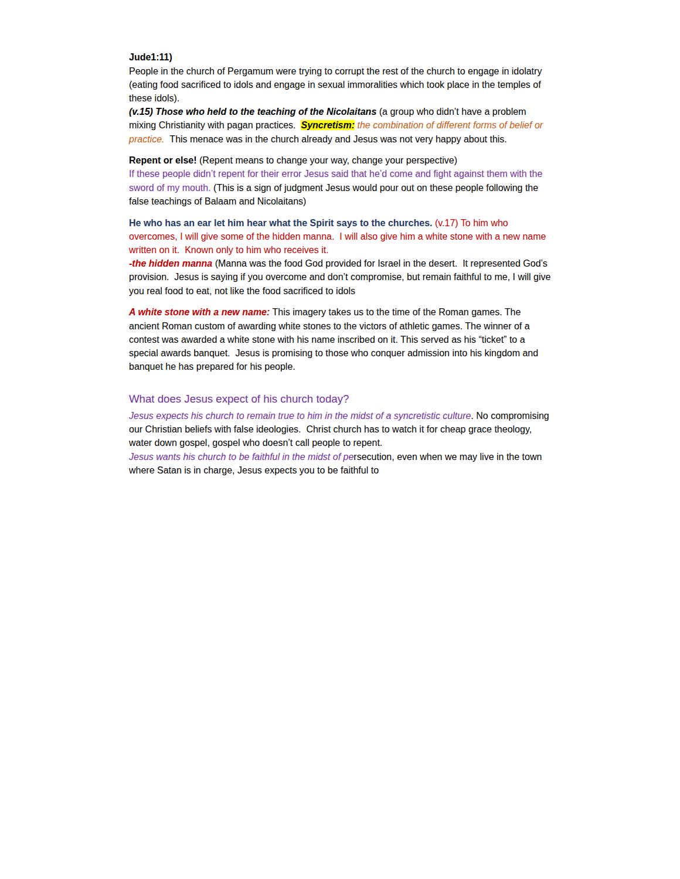Jude1:11)
People in the church of Pergamum were trying to corrupt the rest of the church to engage in idolatry (eating food sacrificed to idols and engage in sexual immoralities which took place in the temples of these idols).
(v.15) Those who held to the teaching of the Nicolaitans (a group who didn’t have a problem mixing Christianity with pagan practices. Syncretism: the combination of different forms of belief or practice. This menace was in the church already and Jesus was not very happy about this.
Repent or else! (Repent means to change your way, change your perspective)
If these people didn’t repent for their error Jesus said that he’d come and fight against them with the sword of my mouth. (This is a sign of judgment Jesus would pour out on these people following the false teachings of Balaam and Nicolaitans)
He who has an ear let him hear what the Spirit says to the churches. (v.17) To him who overcomes, I will give some of the hidden manna. I will also give him a white stone with a new name written on it. Known only to him who receives it.
-the hidden manna (Manna was the food God provided for Israel in the desert. It represented God’s provision. Jesus is saying if you overcome and don’t compromise, but remain faithful to me, I will give you real food to eat, not like the food sacrificed to idols
A white stone with a new name: This imagery takes us to the time of the Roman games. The ancient Roman custom of awarding white stones to the victors of athletic games. The winner of a contest was awarded a white stone with his name inscribed on it. This served as his “ticket” to a special awards banquet. Jesus is promising to those who conquer admission into his kingdom and banquet he has prepared for his people.
What does Jesus expect of his church today?
Jesus expects his church to remain true to him in the midst of a syncretistic culture. No compromising our Christian beliefs with false ideologies. Christ church has to watch it for cheap grace theology, water down gospel, gospel who doesn’t call people to repent.
Jesus wants his church to be faithful in the midst of persecution, even when we may live in the town where Satan is in charge, Jesus expects you to be faithful to